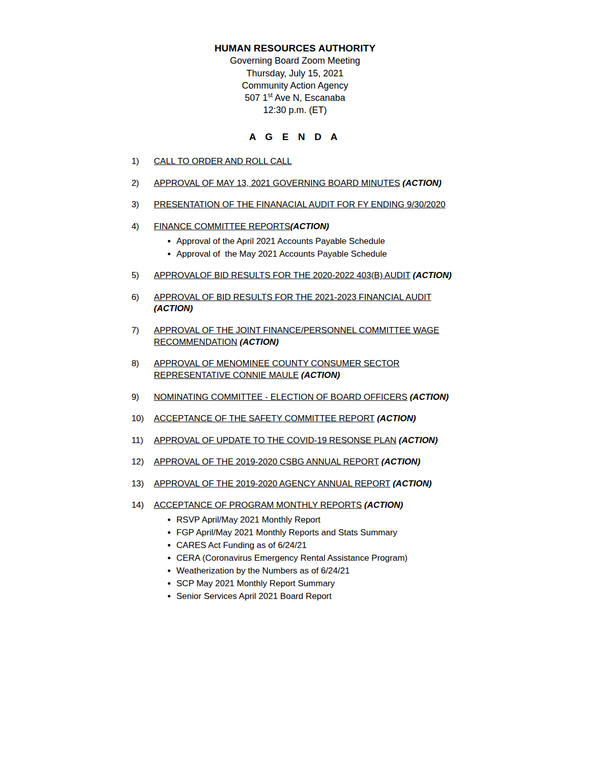HUMAN RESOURCES AUTHORITY
Governing Board Zoom Meeting
Thursday, July 15, 2021
Community Action Agency
507 1st Ave N, Escanaba
12:30 p.m. (ET)
A G E N D A
CALL TO ORDER AND ROLL CALL
APPROVAL OF MAY 13, 2021 GOVERNING BOARD MINUTES (ACTION)
PRESENTATION OF THE FINANACIAL AUDIT FOR FY ENDING 9/30/2020
FINANCE COMMITTEE REPORTS(ACTION)
Approval of the April 2021 Accounts Payable Schedule
Approval of the May 2021 Accounts Payable Schedule
APPROVALOF BID RESULTS FOR THE 2020-2022 403(B) AUDIT (ACTION)
APPROVAL OF BID RESULTS FOR THE 2021-2023 FINANCIAL AUDIT (ACTION)
APPROVAL OF THE JOINT FINANCE/PERSONNEL COMMITTEE WAGE RECOMMENDATION (ACTION)
APPROVAL OF MENOMINEE COUNTY CONSUMER SECTOR REPRESENTATIVE CONNIE MAULE (ACTION)
NOMINATING COMMITTEE - ELECTION OF BOARD OFFICERS (ACTION)
ACCEPTANCE OF THE SAFETY COMMITTEE REPORT (ACTION)
APPROVAL OF UPDATE TO THE COVID-19 RESONSE PLAN (ACTION)
APPROVAL OF THE 2019-2020 CSBG ANNUAL REPORT (ACTION)
APPROVAL OF THE 2019-2020 AGENCY ANNUAL REPORT (ACTION)
ACCEPTANCE OF PROGRAM MONTHLY REPORTS (ACTION)
RSVP April/May 2021 Monthly Report
FGP April/May 2021 Monthly Reports and Stats Summary
CARES Act Funding as of 6/24/21
CERA (Coronavirus Emergency Rental Assistance Program)
Weatherization by the Numbers as of 6/24/21
SCP May 2021 Monthly Report Summary
Senior Services April 2021 Board Report